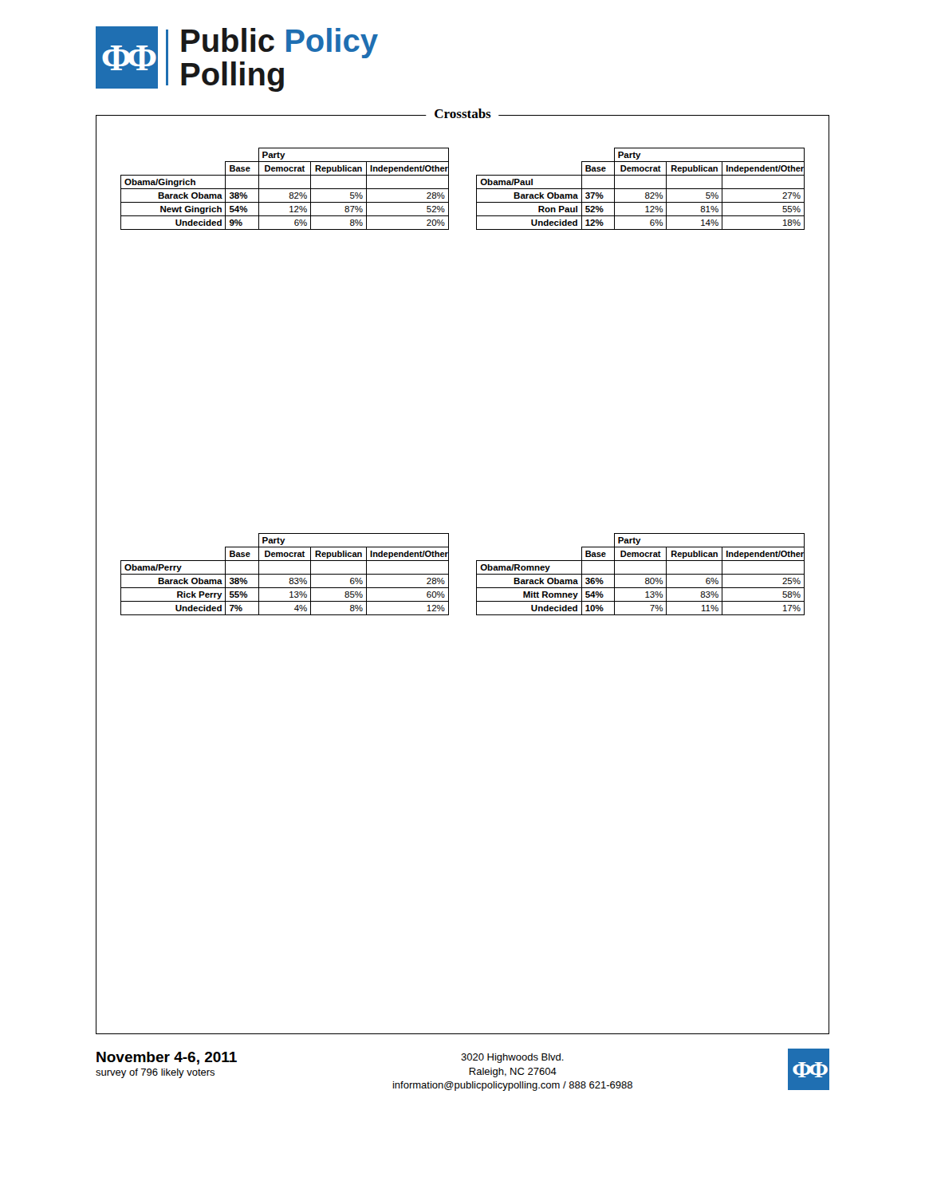ΦΦ
Public Policy
Polling
Crosstabs
| | | Party |
| | Base | Democrat | Republican | Independent/Other |
| Obama/Gingrich | | | | |
| Barack Obama | 38% | 82% | 5% | 28% |
| Newt Gingrich | 54% | 12% | 87% | 52% |
| Undecided | 9% | 6% | 8% | 20% |
| | | Party |
| | Base | Democrat | Republican | Independent/Other |
| Obama/Paul | | | | |
| Barack Obama | 37% | 82% | 5% | 27% |
| Ron Paul | 52% | 12% | 81% | 55% |
| Undecided | 12% | 6% | 14% | 18% |
| | | Party |
| | Base | Democrat | Republican | Independent/Other |
| Obama/Perry | | | | |
| Barack Obama | 38% | 83% | 6% | 28% |
| Rick Perry | 55% | 13% | 85% | 60% |
| Undecided | 7% | 4% | 8% | 12% |
| | | Party |
| | Base | Democrat | Republican | Independent/Other |
| Obama/Romney | | | | |
| Barack Obama | 36% | 80% | 6% | 25% |
| Mitt Romney | 54% | 13% | 83% | 58% |
| Undecided | 10% | 7% | 11% | 17% |
November 4-6, 2011
survey of 796 likely voters
3020 Highwoods Blvd.
Raleigh, NC 27604
information@publicpolicypolling.com / 888 621-6988
ΦΦ